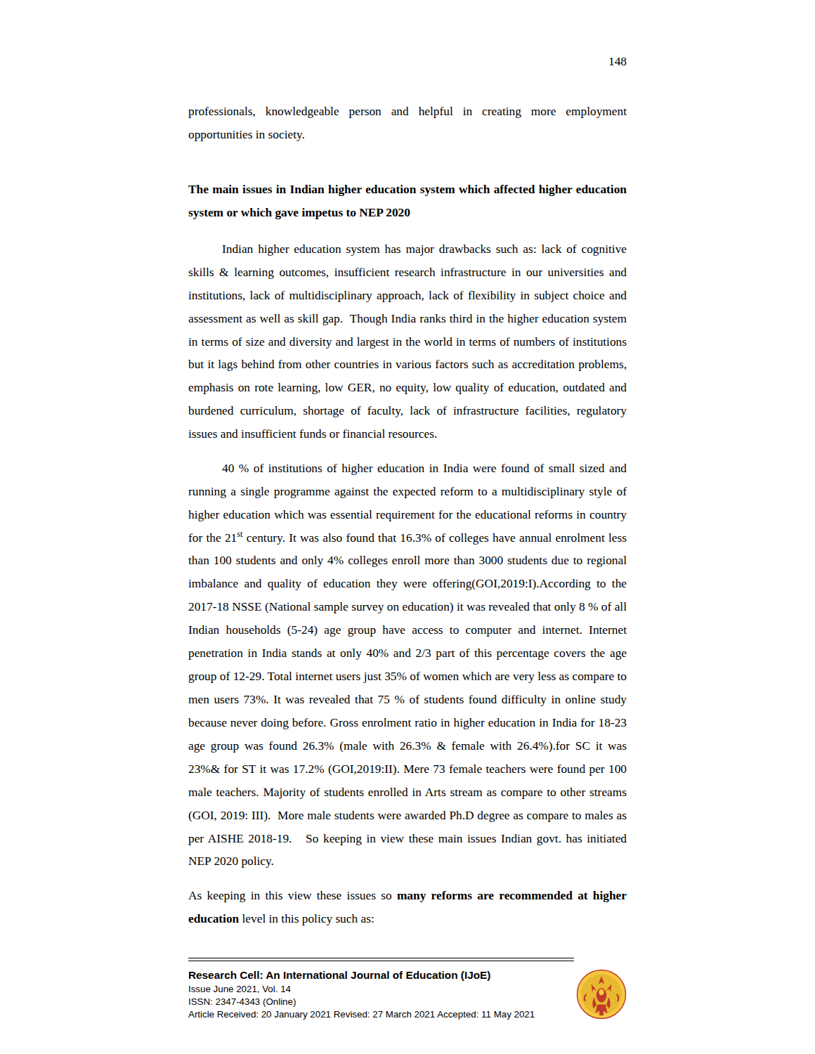148
professionals, knowledgeable person and helpful in creating more employment opportunities in society.
The main issues in Indian higher education system which affected higher education system or which gave impetus to NEP 2020
Indian higher education system has major drawbacks such as: lack of cognitive skills & learning outcomes, insufficient research infrastructure in our universities and institutions, lack of multidisciplinary approach, lack of flexibility in subject choice and assessment as well as skill gap. Though India ranks third in the higher education system in terms of size and diversity and largest in the world in terms of numbers of institutions but it lags behind from other countries in various factors such as accreditation problems, emphasis on rote learning, low GER, no equity, low quality of education, outdated and burdened curriculum, shortage of faculty, lack of infrastructure facilities, regulatory issues and insufficient funds or financial resources.
40 % of institutions of higher education in India were found of small sized and running a single programme against the expected reform to a multidisciplinary style of higher education which was essential requirement for the educational reforms in country for the 21st century. It was also found that 16.3% of colleges have annual enrolment less than 100 students and only 4% colleges enroll more than 3000 students due to regional imbalance and quality of education they were offering(GOI,2019:I).According to the 2017-18 NSSE (National sample survey on education) it was revealed that only 8 % of all Indian households (5-24) age group have access to computer and internet. Internet penetration in India stands at only 40% and 2/3 part of this percentage covers the age group of 12-29. Total internet users just 35% of women which are very less as compare to men users 73%. It was revealed that 75 % of students found difficulty in online study because never doing before. Gross enrolment ratio in higher education in India for 18-23 age group was found 26.3% (male with 26.3% & female with 26.4%).for SC it was 23%& for ST it was 17.2% (GOI,2019:II). Mere 73 female teachers were found per 100 male teachers. Majority of students enrolled in Arts stream as compare to other streams (GOI, 2019: III). More male students were awarded Ph.D degree as compare to males as per AISHE 2018-19. So keeping in view these main issues Indian govt. has initiated NEP 2020 policy.
As keeping in this view these issues so many reforms are recommended at higher education level in this policy such as:
Research Cell: An International Journal of Education (IJoE)
Issue June 2021, Vol. 14
ISSN: 2347-4343 (Online)
Article Received: 20 January 2021 Revised: 27 March 2021 Accepted: 11 May 2021